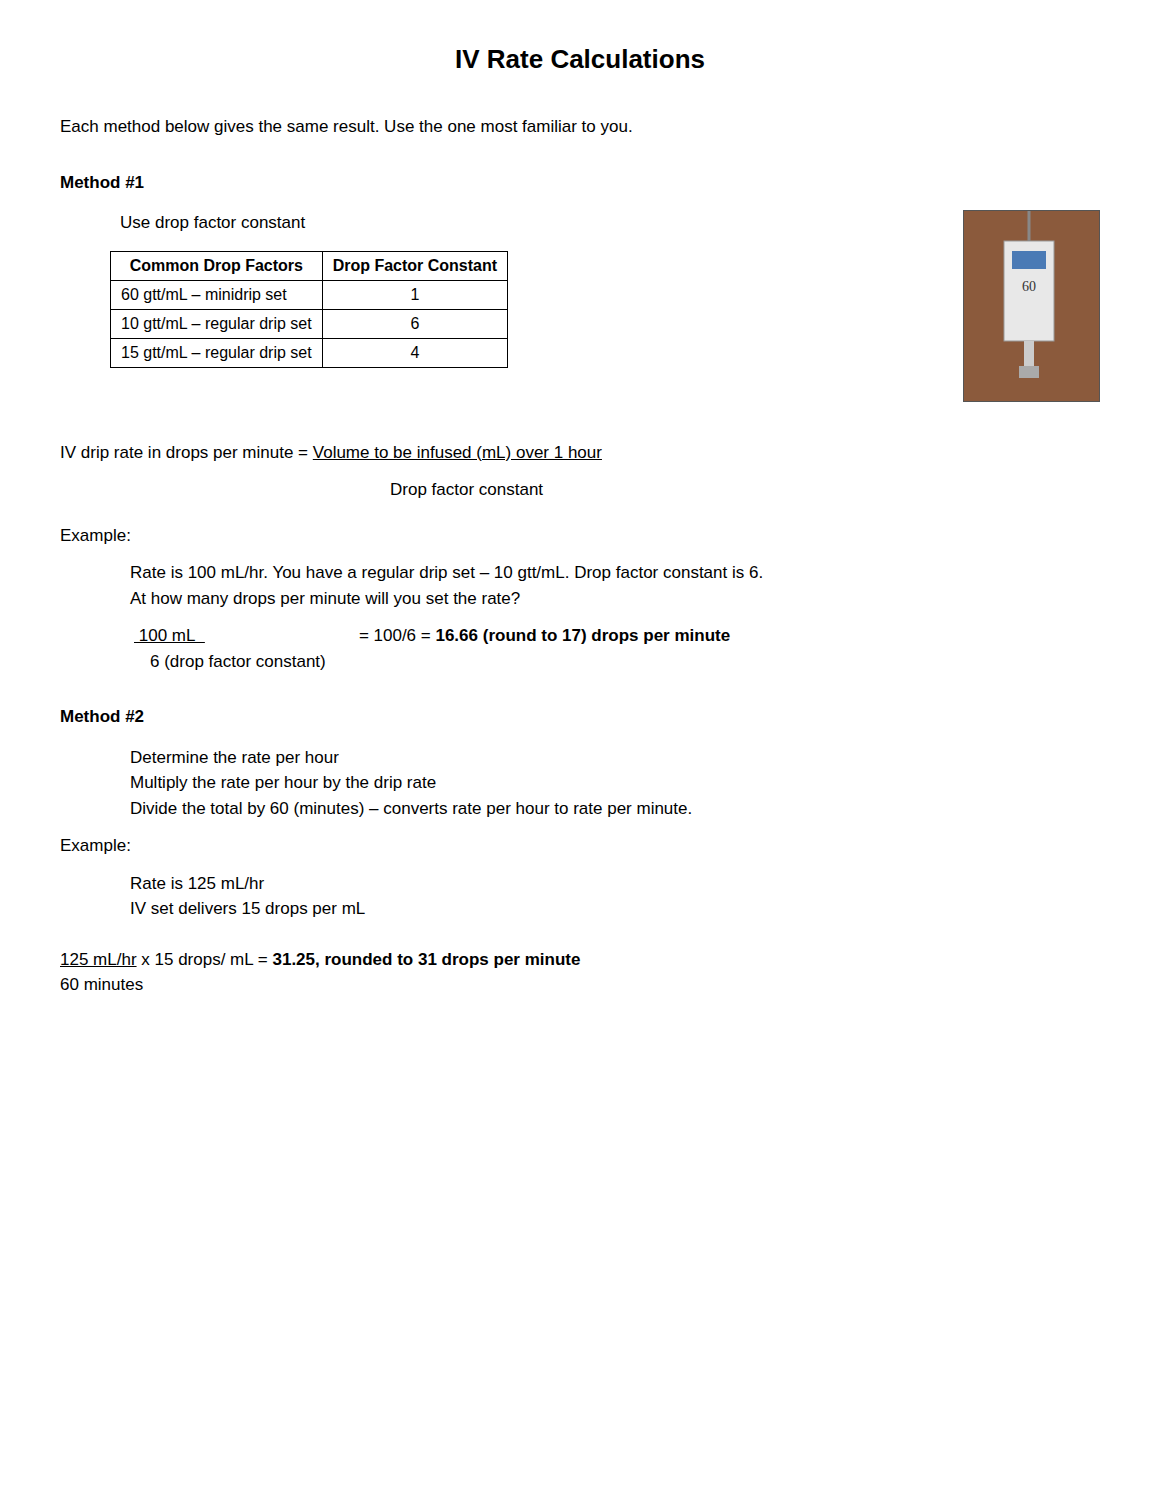IV Rate Calculations
Each method below gives the same result. Use the one most familiar to you.
Method #1
Use drop factor constant
| Common Drop Factors | Drop Factor Constant |
| --- | --- |
| 60 gtt/mL – minidrip set | 1 |
| 10 gtt/mL – regular drip set | 6 |
| 15 gtt/mL – regular drip set | 4 |
IV drip rate in drops per minute = Volume to be infused (mL) over 1 hour
Drop factor constant
Example:
Rate is 100 mL/hr. You have a regular drip set – 10 gtt/mL. Drop factor constant is 6.
At how many drops per minute will you set the rate?
100 mL = 100/6 = 16.66 (round to 17) drops per minute
6 (drop factor constant)
Method #2
Determine the rate per hour
Multiply the rate per hour by the drip rate
Divide the total by 60 (minutes) – converts rate per hour to rate per minute.
Example:
Rate is 125 mL/hr
IV set delivers 15 drops per mL
125 mL/hr x 15 drops/ mL = 31.25, rounded to 31 drops per minute
60 minutes